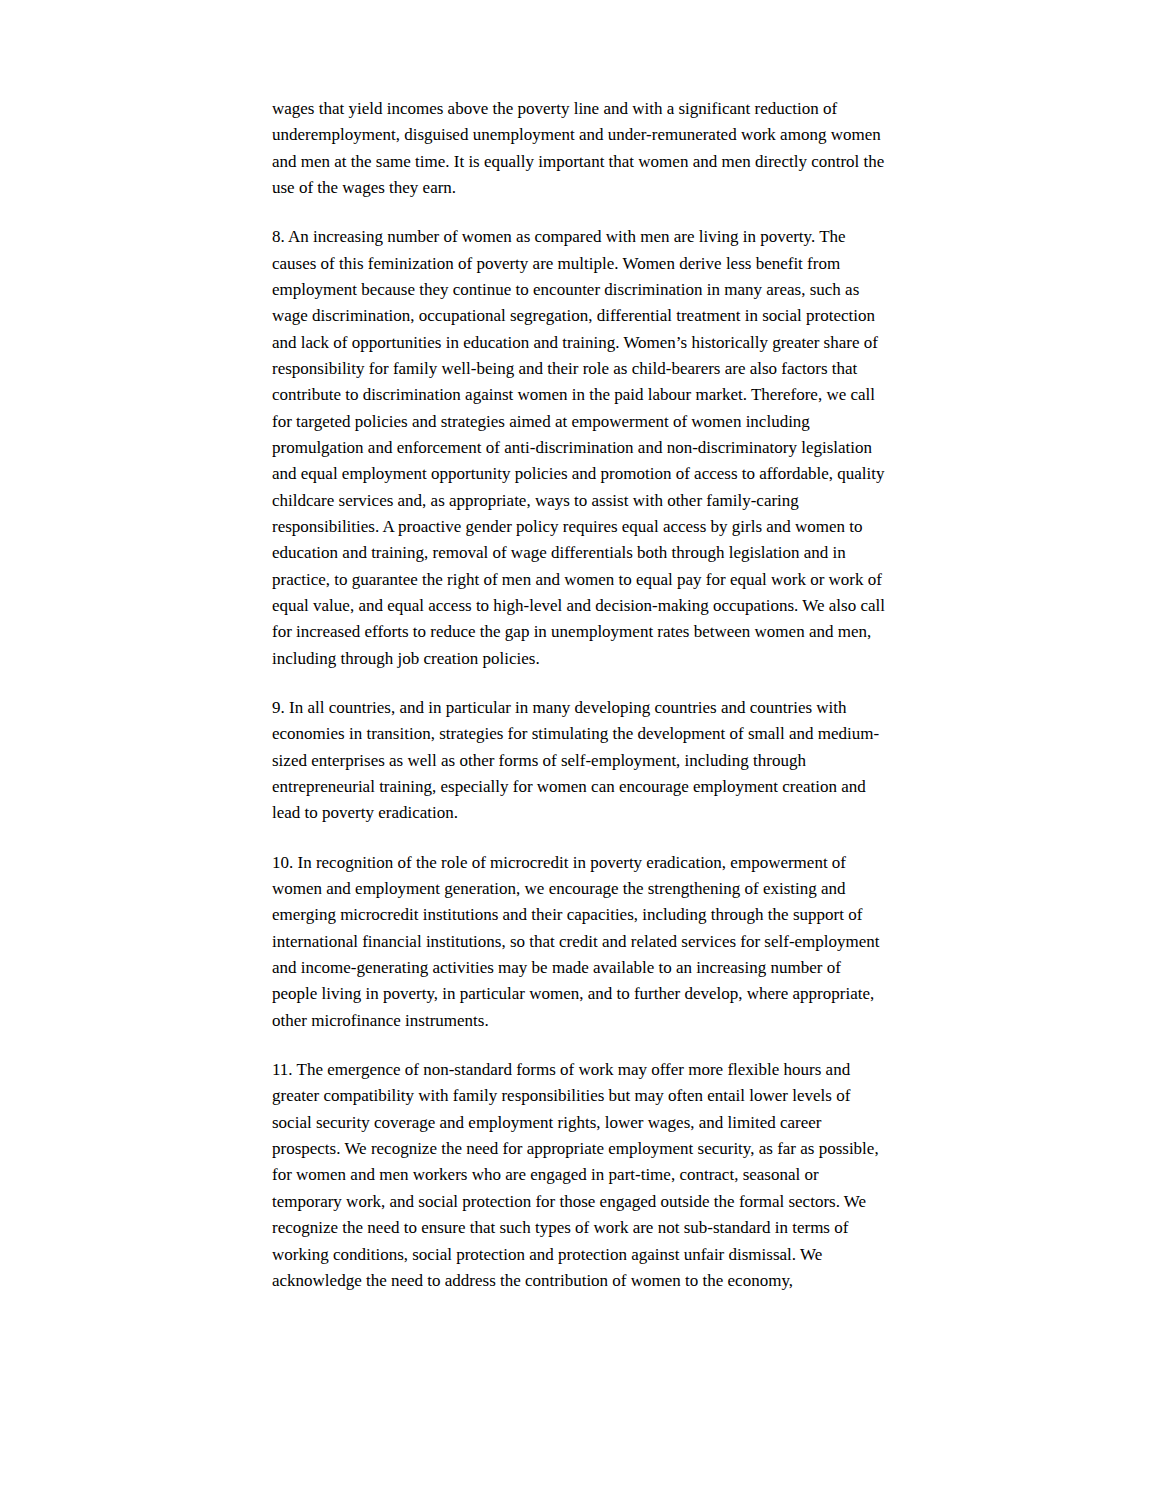wages that yield incomes above the poverty line and with a significant reduction of underemployment, disguised unemployment and under-remunerated work among women and men at the same time. It is equally important that women and men directly control the use of the wages they earn.
8. An increasing number of women as compared with men are living in poverty. The causes of this feminization of poverty are multiple. Women derive less benefit from employment because they continue to encounter discrimination in many areas, such as wage discrimination, occupational segregation, differential treatment in social protection and lack of opportunities in education and training. Women’s historically greater share of responsibility for family well-being and their role as child-bearers are also factors that contribute to discrimination against women in the paid labour market. Therefore, we call for targeted policies and strategies aimed at empowerment of women including promulgation and enforcement of anti-discrimination and non-discriminatory legislation and equal employment opportunity policies and promotion of access to affordable, quality childcare services and, as appropriate, ways to assist with other family-caring responsibilities. A proactive gender policy requires equal access by girls and women to education and training, removal of wage differentials both through legislation and in practice, to guarantee the right of men and women to equal pay for equal work or work of equal value, and equal access to high-level and decision-making occupations. We also call for increased efforts to reduce the gap in unemployment rates between women and men, including through job creation policies.
9. In all countries, and in particular in many developing countries and countries with economies in transition, strategies for stimulating the development of small and medium-sized enterprises as well as other forms of self-employment, including through entrepreneurial training, especially for women can encourage employment creation and lead to poverty eradication.
10. In recognition of the role of microcredit in poverty eradication, empowerment of women and employment generation, we encourage the strengthening of existing and emerging microcredit institutions and their capacities, including through the support of international financial institutions, so that credit and related services for self-employment and income-generating activities may be made available to an increasing number of people living in poverty, in particular women, and to further develop, where appropriate, other microfinance instruments.
11. The emergence of non-standard forms of work may offer more flexible hours and greater compatibility with family responsibilities but may often entail lower levels of social security coverage and employment rights, lower wages, and limited career prospects. We recognize the need for appropriate employment security, as far as possible, for women and men workers who are engaged in part-time, contract, seasonal or temporary work, and social protection for those engaged outside the formal sectors. We recognize the need to ensure that such types of work are not sub-standard in terms of working conditions, social protection and protection against unfair dismissal. We acknowledge the need to address the contribution of women to the economy,